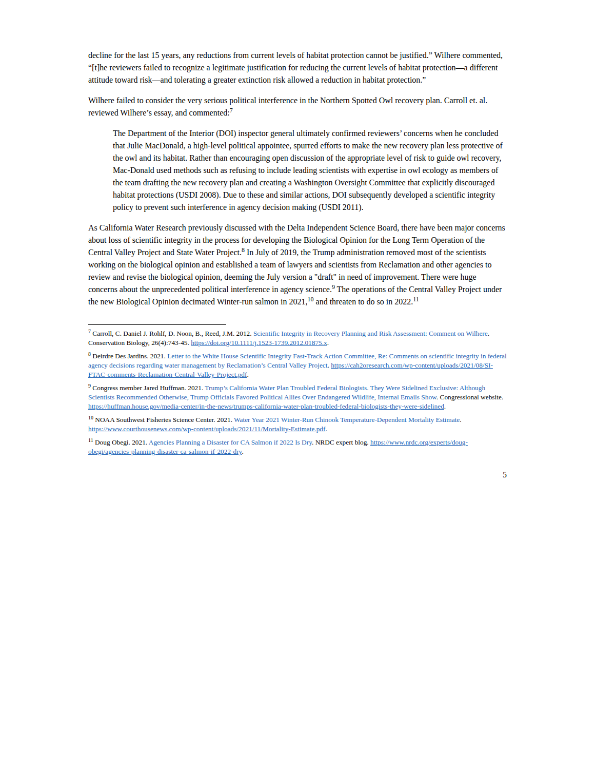decline for the last 15 years, any reductions from current levels of habitat protection cannot be justified.” Wilhere commented, “[t]he reviewers failed to recognize a legitimate justification for reducing the current levels of habitat protection—a different attitude toward risk—and tolerating a greater extinction risk allowed a reduction in habitat protection.”
Wilhere failed to consider the very serious political interference in the Northern Spotted Owl recovery plan. Carroll et. al. reviewed Wilhere’s essay, and commented:7
The Department of the Interior (DOI) inspector general ultimately confirmed reviewers’ concerns when he concluded that Julie MacDonald, a high-level political appointee, spurred efforts to make the new recovery plan less protective of the owl and its habitat. Rather than encouraging open discussion of the appropriate level of risk to guide owl recovery, Mac-Donald used methods such as refusing to include leading scientists with expertise in owl ecology as members of the team drafting the new recovery plan and creating a Washington Oversight Committee that explicitly discouraged habitat protections (USDI 2008). Due to these and similar actions, DOI subsequently developed a scientific integrity policy to prevent such interference in agency decision making (USDI 2011).
As California Water Research previously discussed with the Delta Independent Science Board, there have been major concerns about loss of scientific integrity in the process for developing the Biological Opinion for the Long Term Operation of the Central Valley Project and State Water Project.8 In July of 2019, the Trump administration removed most of the scientists working on the biological opinion and established a team of lawyers and scientists from Reclamation and other agencies to review and revise the biological opinion, deeming the July version a "draft" in need of improvement. There were huge concerns about the unprecedented political interference in agency science.9 The operations of the Central Valley Project under the new Biological Opinion decimated Winter-run salmon in 2021,10 and threaten to do so in 2022.11
7 Carroll, C. Daniel J. Rohlf, D. Noon, B., Reed, J.M. 2012. Scientific Integrity in Recovery Planning and Risk Assessment: Comment on Wilhere. Conservation Biology, 26(4):743-45. https://doi.org/10.1111/j.1523-1739.2012.01875.x.
8 Deirdre Des Jardins. 2021. Letter to the White House Scientific Integrity Fast-Track Action Committee, Re: Comments on scientific integrity in federal agency decisions regarding water management by Reclamation’s Central Valley Project. https://cah2oresearch.com/wp-content/uploads/2021/08/SI-FTAC-comments-Reclamation-Central-Valley-Project.pdf.
9 Congress member Jared Huffman. 2021. Trump’s California Water Plan Troubled Federal Biologists. They Were Sidelined Exclusive: Although Scientists Recommended Otherwise, Trump Officials Favored Political Allies Over Endangered Wildlife, Internal Emails Show. Congressional website. https://huffman.house.gov/media-center/in-the-news/trumps-california-water-plan-troubled-federal-biologists-they-were-sidelined.
10 NOAA Southwest Fisheries Science Center. 2021. Water Year 2021 Winter-Run Chinook Temperature-Dependent Mortality Estimate. https://www.courthousenews.com/wp-content/uploads/2021/11/Mortality-Estimate.pdf.
11 Doug Obegi. 2021. Agencies Planning a Disaster for CA Salmon if 2022 Is Dry. NRDC expert blog. https://www.nrdc.org/experts/doug-obegi/agencies-planning-disaster-ca-salmon-if-2022-dry.
5